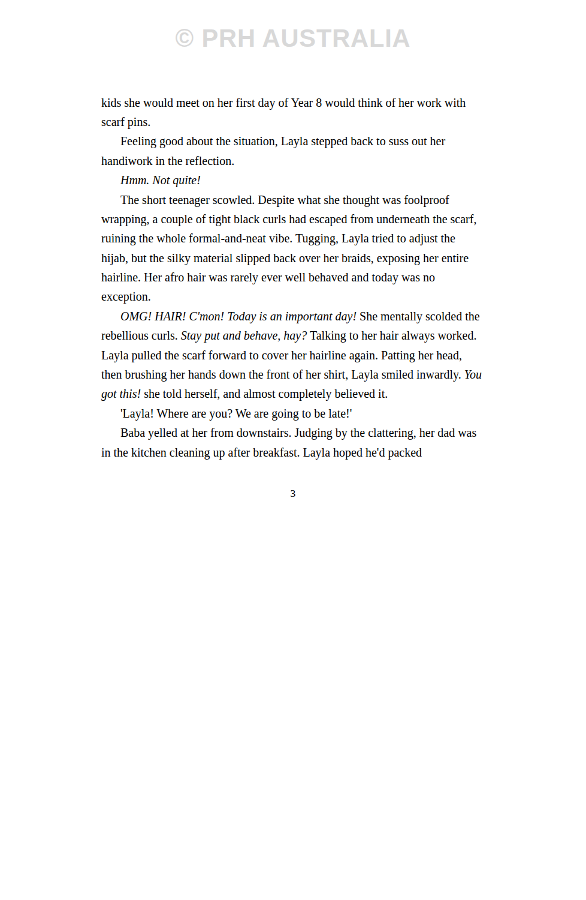© PRH AUSTRALIA
kids she would meet on her first day of Year 8 would think of her work with scarf pins.
Feeling good about the situation, Layla stepped back to suss out her handiwork in the reflection.
Hmm. Not quite!
The short teenager scowled. Despite what she thought was foolproof wrapping, a couple of tight black curls had escaped from underneath the scarf, ruining the whole formal-and-neat vibe. Tugging, Layla tried to adjust the hijab, but the silky material slipped back over her braids, exposing her entire hairline. Her afro hair was rarely ever well behaved and today was no exception.
OMG! HAIR! C'mon! Today is an important day! She mentally scolded the rebellious curls. Stay put and behave, hay? Talking to her hair always worked. Layla pulled the scarf forward to cover her hairline again. Patting her head, then brushing her hands down the front of her shirt, Layla smiled inwardly. You got this! she told herself, and almost completely believed it.
'Layla! Where are you? We are going to be late!'
Baba yelled at her from downstairs. Judging by the clattering, her dad was in the kitchen cleaning up after breakfast. Layla hoped he'd packed
3